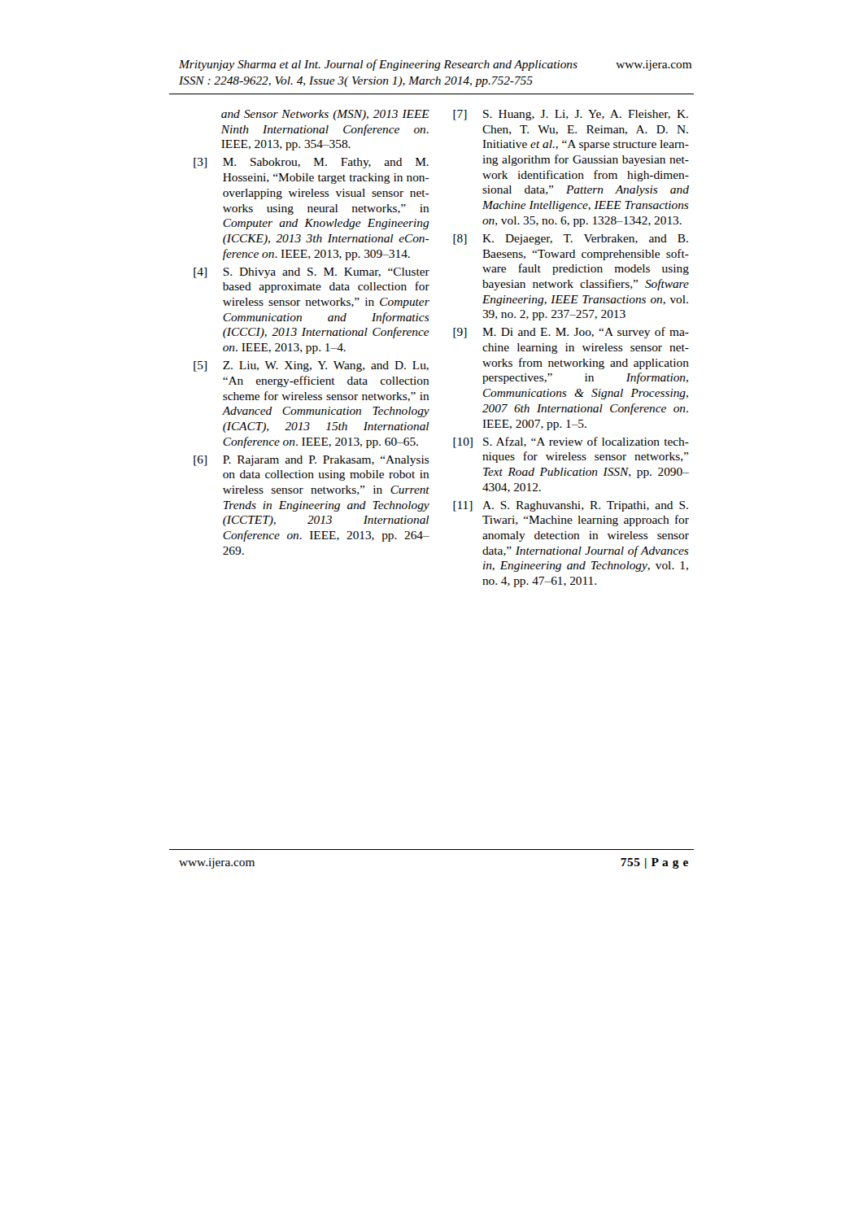www.ijera.com Mrityunjay Sharma et al Int. Journal of Engineering Research and Applications
ISSN : 2248-9622, Vol. 4, Issue 3( Version 1), March 2014, pp.752-755
and Sensor Networks (MSN), 2013 IEEE Ninth International Conference on. IEEE, 2013, pp. 354–358.
[3] M. Sabokrou, M. Fathy, and M. Hosseini, “Mobile target tracking in non-overlapping wireless visual sensor networks using neural networks,” in Computer and Knowledge Engineering (ICCKE), 2013 3th International eConference on. IEEE, 2013, pp. 309–314.
[4] S. Dhivya and S. M. Kumar, “Cluster based approximate data collection for wireless sensor networks,” in Computer Communication and Informatics (ICCCI), 2013 International Conference on. IEEE, 2013, pp. 1–4.
[5] Z. Liu, W. Xing, Y. Wang, and D. Lu, “An energy-efficient data collection scheme for wireless sensor networks,” in Advanced Communication Technology (ICACT), 2013 15th International Conference on. IEEE, 2013, pp. 60–65.
[6] P. Rajaram and P. Prakasam, “Analysis on data collection using mobile robot in wireless sensor networks,” in Current Trends in Engineering and Technology (ICCTET), 2013 International Conference on. IEEE, 2013, pp. 264–269.
[7] S. Huang, J. Li, J. Ye, A. Fleisher, K. Chen, T. Wu, E. Reiman, A. D. N. Initiative et al., “A sparse structure learning algorithm for Gaussian bayesian network identification from high-dimensional data,” Pattern Analysis and Machine Intelligence, IEEE Transactions on, vol. 35, no. 6, pp. 1328–1342, 2013.
[8] K. Dejaeger, T. Verbraken, and B. Baesens, “Toward comprehensible software fault prediction models using bayesian network classifiers,” Software Engineering, IEEE Transactions on, vol. 39, no. 2, pp. 237–257, 2013
[9] M. Di and E. M. Joo, “A survey of machine learning in wireless sensor networks from networking and application perspectives,” in Information, Communications & Signal Processing, 2007 6th International Conference on. IEEE, 2007, pp. 1–5.
[10] S. Afzal, “A review of localization techniques for wireless sensor networks,” Text Road Publication ISSN, pp. 2090–4304, 2012.
[11] A. S. Raghuvanshi, R. Tripathi, and S. Tiwari, “Machine learning approach for anomaly detection in wireless sensor data,” International Journal of Advances in, Engineering and Technology, vol. 1, no. 4, pp. 47–61, 2011.
www.ijera.com 755 | P a g e